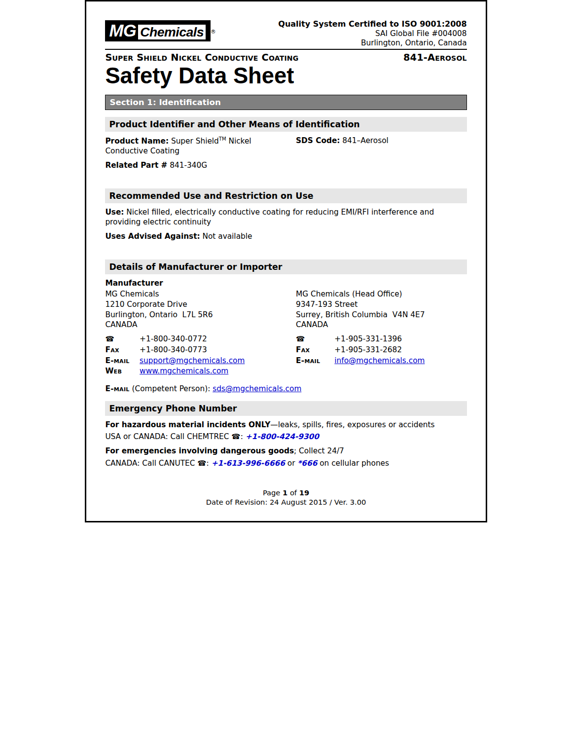MG Chemicals®
Quality System Certified to ISO 9001:2008
SAI Global File #004008
Burlington, Ontario, Canada
Super Shield Nickel Conductive Coating 841-Aerosol
Safety Data Sheet
Section 1: Identification
Product Identifier and Other Means of Identification
Product Name: Super ShieldTM Nickel Conductive Coating
SDS Code: 841–Aerosol
Related Part # 841-340G
Recommended Use and Restriction on Use
Use: Nickel filled, electrically conductive coating for reducing EMI/RFI interference and providing electric continuity
Uses Advised Against: Not available
Details of Manufacturer or Importer
Manufacturer
MG Chemicals
1210 Corporate Drive
Burlington, Ontario L7L 5R6
CANADA
MG Chemicals (Head Office)
9347-193 Street
Surrey, British Columbia V4N 4E7
CANADA
| ☎ | +1-800-340-0772 |
| Fax | +1-800-340-0773 |
| E-mail | support@mgchemicals.com |
| Web | www.mgchemicals.com |
| ☎ | +1-905-331-1396 |
| Fax | +1-905-331-2682 |
| E-mail | info@mgchemicals.com |
E-mail (Competent Person): sds@mgchemicals.com
Emergency Phone Number
For hazardous material incidents ONLY—leaks, spills, fires, exposures or accidents
USA or CANADA: Call CHEMTREC ☎: +1-800-424-9300
For emergencies involving dangerous goods; Collect 24/7
CANADA: Call CANUTEC ☎: +1-613-996-6666 or *666 on cellular phones
Page 1 of 19
Date of Revision: 24 August 2015 / Ver. 3.00